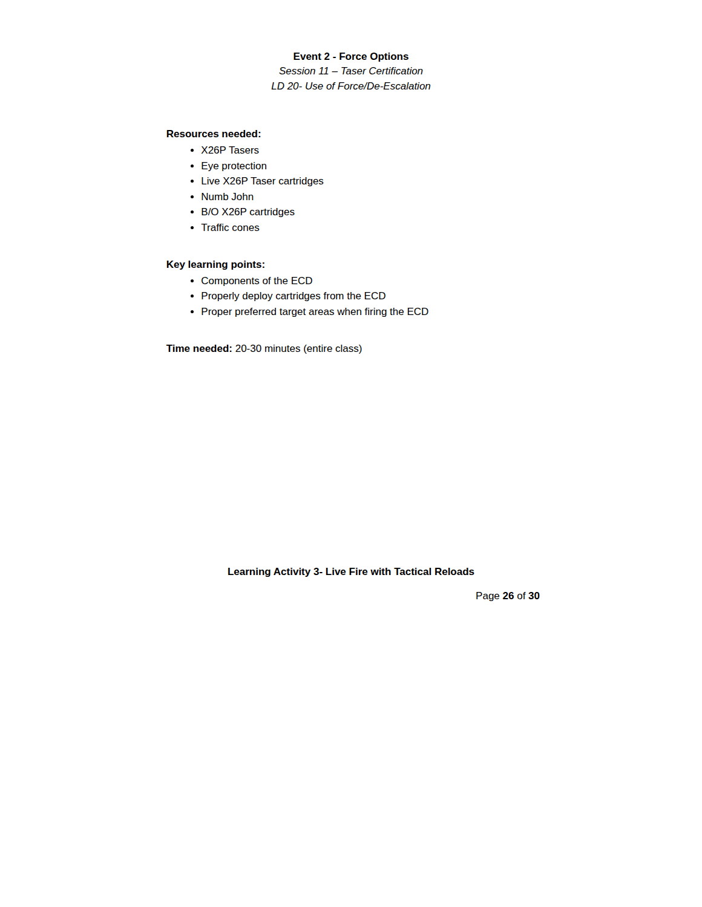Event 2 - Force Options
Session 11 – Taser Certification
LD 20- Use of Force/De-Escalation
Resources needed:
X26P Tasers
Eye protection
Live X26P Taser cartridges
Numb John
B/O X26P cartridges
Traffic cones
Key learning points:
Components of the ECD
Properly deploy cartridges from the ECD
Proper preferred target areas when firing the ECD
Time needed: 20-30 minutes (entire class)
Learning Activity 3- Live Fire with Tactical Reloads
Page 26 of 30